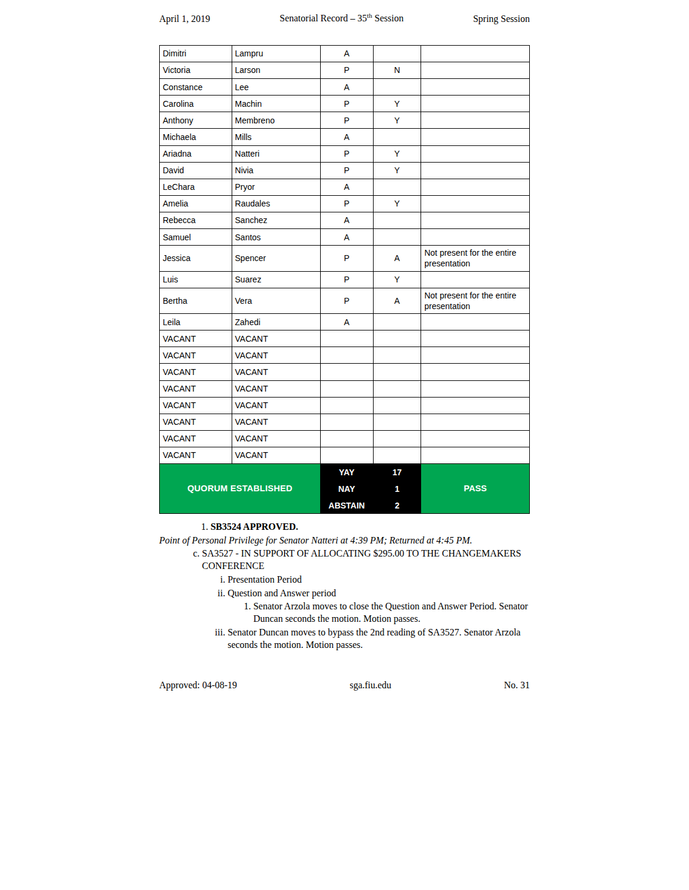April 1, 2019
Senatorial Record – 35th Session
Spring Session
| Dimitri | Lampru | A | | |
| Victoria | Larson | P | N | |
| Constance | Lee | A | | |
| Carolina | Machin | P | Y | |
| Anthony | Membreno | P | Y | |
| Michaela | Mills | A | | |
| Ariadna | Natteri | P | Y | |
| David | Nivia | P | Y | |
| LeChara | Pryor | A | | |
| Amelia | Raudales | P | Y | |
| Rebecca | Sanchez | A | | |
| Samuel | Santos | A | | |
| Jessica | Spencer | P | A | Not present for the entire presentation |
| Luis | Suarez | P | Y | |
| Bertha | Vera | P | A | Not present for the entire presentation |
| Leila | Zahedi | A | | |
| VACANT | VACANT | | | |
| VACANT | VACANT | | | |
| VACANT | VACANT | | | |
| VACANT | VACANT | | | |
| VACANT | VACANT | | | |
| VACANT | VACANT | | | |
| VACANT | VACANT | | | |
| VACANT | VACANT | | | |
| QUORUM ESTABLISHED | YAY | 17 | PASS |
| NAY | 1 |
| ABSTAIN | 2 |
SB3524 APPROVED.
Point of Personal Privilege for Senator Natteri at 4:39 PM; Returned at 4:45 PM.
SA3527 - IN SUPPORT OF ALLOCATING $295.00 TO THE CHANGEMAKERS CONFERENCE
Presentation Period
Question and Answer period
Senator Arzola moves to close the Question and Answer Period. Senator Duncan seconds the motion. Motion passes.
Senator Duncan moves to bypass the 2nd reading of SA3527. Senator Arzola seconds the motion. Motion passes.
Approved: 04-08-19
sga.fiu.edu
No. 31